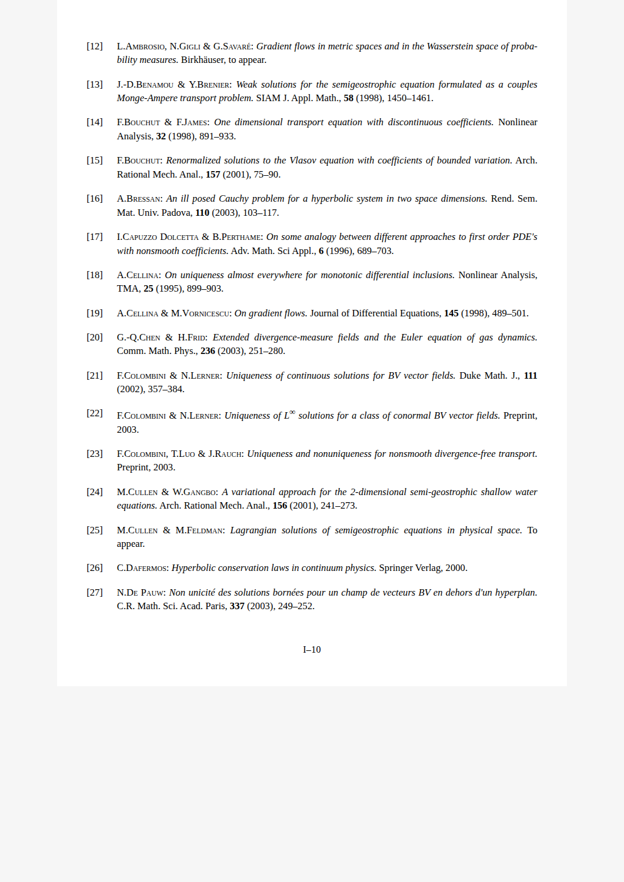[12] L.Ambrosio, N.Gigli & G.Savaré: Gradient flows in metric spaces and in the Wasserstein space of probability measures. Birkhäuser, to appear.
[13] J.-D.Benamou & Y.Brenier: Weak solutions for the semigeostrophic equation formulated as a couples Monge-Ampere transport problem. SIAM J. Appl. Math., 58 (1998), 1450–1461.
[14] F.Bouchut & F.James: One dimensional transport equation with discontinuous coefficients. Nonlinear Analysis, 32 (1998), 891–933.
[15] F.Bouchut: Renormalized solutions to the Vlasov equation with coefficients of bounded variation. Arch. Rational Mech. Anal., 157 (2001), 75–90.
[16] A.Bressan: An ill posed Cauchy problem for a hyperbolic system in two space dimensions. Rend. Sem. Mat. Univ. Padova, 110 (2003), 103–117.
[17] I.Capuzzo Dolcetta & B.Perthame: On some analogy between different approaches to first order PDE's with nonsmooth coefficients. Adv. Math. Sci Appl., 6 (1996), 689–703.
[18] A.Cellina: On uniqueness almost everywhere for monotonic differential inclusions. Nonlinear Analysis, TMA, 25 (1995), 899–903.
[19] A.Cellina & M.Vornicescu: On gradient flows. Journal of Differential Equations, 145 (1998), 489–501.
[20] G.-Q.Chen & H.Frid: Extended divergence-measure fields and the Euler equation of gas dynamics. Comm. Math. Phys., 236 (2003), 251–280.
[21] F.Colombini & N.Lerner: Uniqueness of continuous solutions for BV vector fields. Duke Math. J., 111 (2002), 357–384.
[22] F.Colombini & N.Lerner: Uniqueness of L∞ solutions for a class of conormal BV vector fields. Preprint, 2003.
[23] F.Colombini, T.Luo & J.Rauch: Uniqueness and nonuniqueness for nonsmooth divergence-free transport. Preprint, 2003.
[24] M.Cullen & W.Gangbo: A variational approach for the 2-dimensional semi-geostrophic shallow water equations. Arch. Rational Mech. Anal., 156 (2001), 241–273.
[25] M.Cullen & M.Feldman: Lagrangian solutions of semigeostrophic equations in physical space. To appear.
[26] C.Dafermos: Hyperbolic conservation laws in continuum physics. Springer Verlag, 2000.
[27] N.De Pauw: Non unicité des solutions bornées pour un champ de vecteurs BV en dehors d'un hyperplan. C.R. Math. Sci. Acad. Paris, 337 (2003), 249–252.
I–10